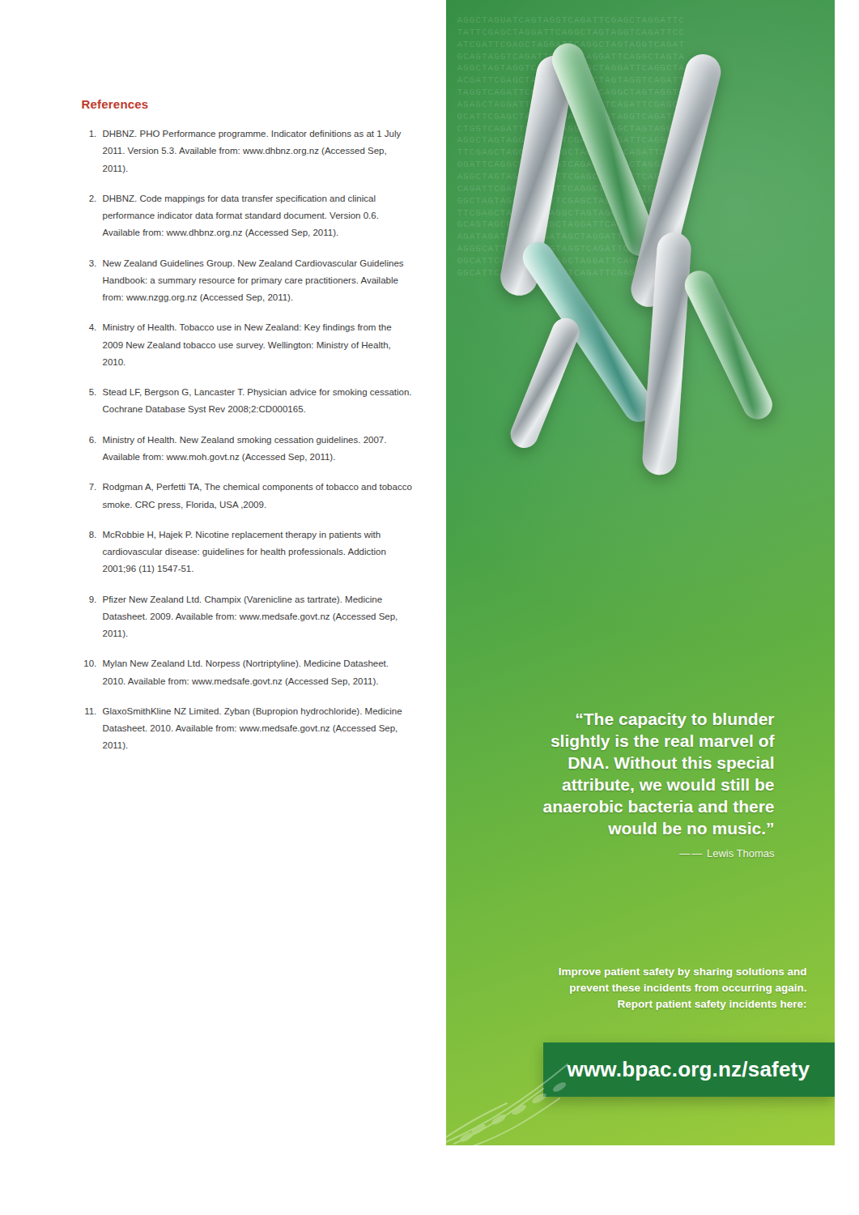References
DHBNZ. PHO Performance programme. Indicator definitions as at 1 July 2011. Version 5.3. Available from: www.dhbnz.org.nz (Accessed Sep, 2011).
DHBNZ. Code mappings for data transfer specification and clinical performance indicator data format standard document. Version 0.6. Available from: www.dhbnz.org.nz (Accessed Sep, 2011).
New Zealand Guidelines Group. New Zealand Cardiovascular Guidelines Handbook: a summary resource for primary care practitioners. Available from: www.nzgg.org.nz (Accessed Sep, 2011).
Ministry of Health. Tobacco use in New Zealand: Key findings from the 2009 New Zealand tobacco use survey. Wellington: Ministry of Health, 2010.
Stead LF, Bergson G, Lancaster T. Physician advice for smoking cessation. Cochrane Database Syst Rev 2008;2:CD000165.
Ministry of Health. New Zealand smoking cessation guidelines. 2007. Available from: www.moh.govt.nz (Accessed Sep, 2011).
Rodgman A, Perfetti TA, The chemical components of tobacco and tobacco smoke. CRC press, Florida, USA ,2009.
McRobbie H, Hajek P. Nicotine replacement therapy in patients with cardiovascular disease: guidelines for health professionals. Addiction 2001;96 (11) 1547-51.
Pfizer New Zealand Ltd. Champix (Varenicline as tartrate). Medicine Datasheet. 2009. Available from: www.medsafe.govt.nz (Accessed Sep, 2011).
Mylan New Zealand Ltd. Norpess (Nortriptyline). Medicine Datasheet. 2010. Available from: www.medsafe.govt.nz (Accessed Sep, 2011).
GlaxoSmithKline NZ Limited. Zyban (Bupropion hydrochloride). Medicine Datasheet. 2010. Available from: www.medsafe.govt.nz (Accessed Sep, 2011).
AGGCTAGUATCAGTAGGTCAGATTCGAGCTAGGATTC TATTCGAGCTAGGATTCAGGCTAGTAGGTCAGATTCC ATCGATTCGAGCTAGGATTCAGGCTAGTAGGTCAGAT GCAGTAGGTCAGATTCGAGCTAGGATTCAGGCTAGTA AGGCTAGTAGGTCAGATTCGAGCTAGGATTCAGGCTA ACGATTCGAGCTAGGATTCAGGCTAGTAGGTCAGATT TAGGTCAGATTCGAGCTAGGATTCAGGCTAGTAGGTC AGAGCTAGGATTCAGGCTAGTAGGTCAGATTCGAGCT GCATTCGAGCTAGGATTCAGGCTAGTAGGTCAGATTC CTGGTCAGATTCGAGCTAGGATTCAGGCTAGTAGGTC AGGCTAGTAGGTCAGATTCGAGCTAGGATTCAGGCTA TTCGAGCTAGGATTCAGGCTAGTAGGTCAGATTCGAG GGATTCAGGCTAGTAGGTCAGATTCGAGCTAGGATTC AGGCTAGTAGGTCAGATTCGAGCTAGGATTCAGGCTA CAGATTCGAGCTAGGATTCAGGCTAGTAGGTCAGATT GGCTAGTAGGTCAGATTCGAGCTAGGATTCAGGCTAG TTCGAGCTAGGATTCAGGCTAGTAGGTCAGATTCGAG GCAGTAGCGATTCGAGCTAGGATTCAGGCTAGTAGGT AGATAGATATTCCGGATAGCTAGGATTCAGGCTAGTA AGGGCATTCAGGCTAGTAGGTCAGATTCGAGCTAGGA GGCATTCCAGGATTCGAGCTAGGATTCAGGCTAGTAG GGCATTCAGGCTAGTAGGTCAGATTCGAGCTAGGATT
“The capacity to blunder slightly is the real marvel of DNA. Without this special attribute, we would still be anaerobic bacteria and there would be no music.” —— Lewis Thomas
Improve patient safety by sharing solutions and prevent these incidents from occurring again. Report patient safety incidents here:
www.bpac.org.nz/safety